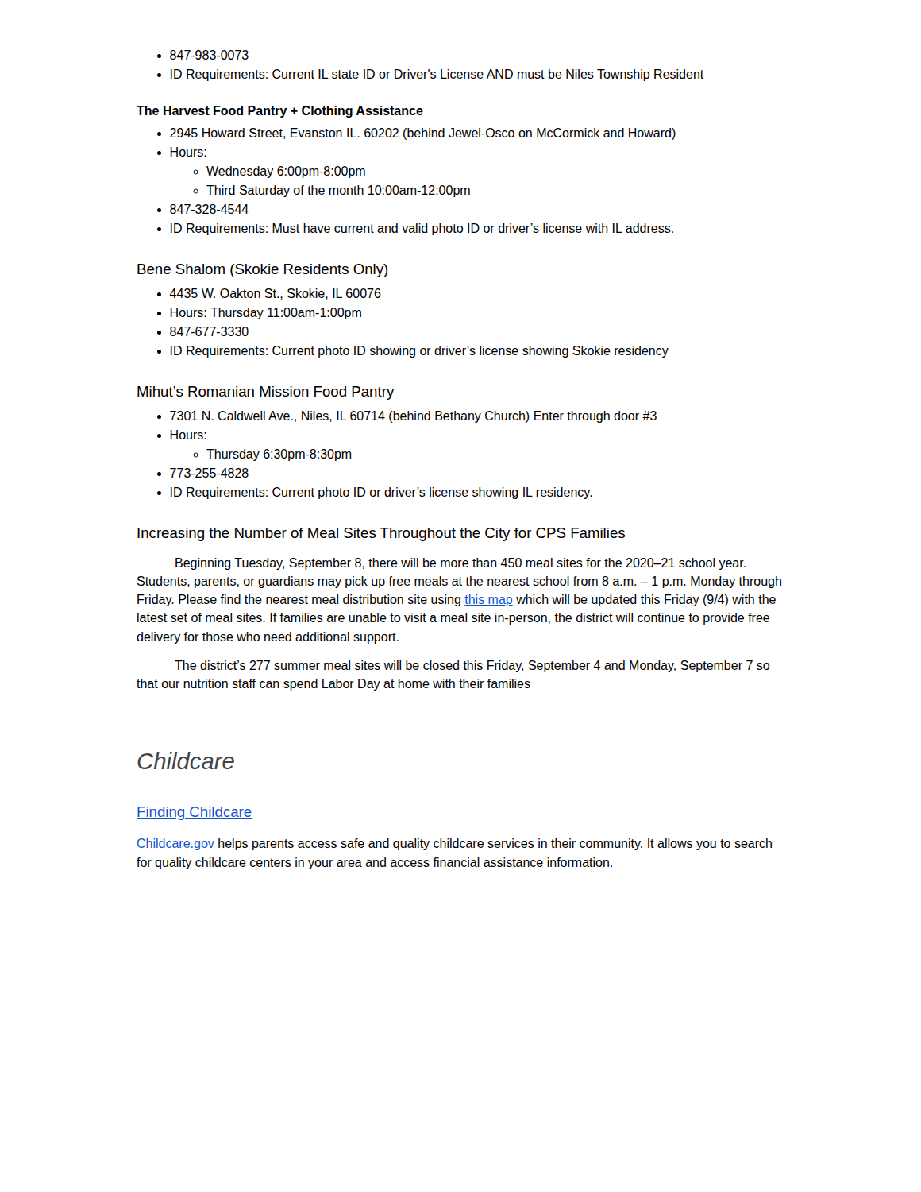847-983-0073
ID Requirements: Current IL state ID or Driver's License AND must be Niles Township Resident
The Harvest Food Pantry + Clothing Assistance
2945 Howard Street, Evanston IL. 60202 (behind Jewel-Osco on McCormick and Howard)
Hours:
Wednesday 6:00pm-8:00pm
Third Saturday of the month 10:00am-12:00pm
847-328-4544
ID Requirements: Must have current and valid photo ID or driver’s license with IL address.
Bene Shalom (Skokie Residents Only)
4435 W. Oakton St., Skokie, IL 60076
Hours: Thursday 11:00am-1:00pm
847-677-3330
ID Requirements: Current photo ID showing or driver’s license showing Skokie residency
Mihut’s Romanian Mission Food Pantry
7301 N. Caldwell Ave., Niles, IL 60714 (behind Bethany Church) Enter through door #3
Hours:
Thursday 6:30pm-8:30pm
773-255-4828
ID Requirements: Current photo ID or driver’s license showing IL residency.
Increasing the Number of Meal Sites Throughout the City for CPS Families
Beginning Tuesday, September 8, there will be more than 450 meal sites for the 2020–21 school year. Students, parents, or guardians may pick up free meals at the nearest school from 8 a.m. – 1 p.m. Monday through Friday. Please find the nearest meal distribution site using this map which will be updated this Friday (9/4) with the latest set of meal sites. If families are unable to visit a meal site in-person, the district will continue to provide free delivery for those who need additional support.
The district’s 277 summer meal sites will be closed this Friday, September 4 and Monday, September 7 so that our nutrition staff can spend Labor Day at home with their families
Childcare
Finding Childcare
Childcare.gov helps parents access safe and quality childcare services in their community. It allows you to search for quality childcare centers in your area and access financial assistance information.